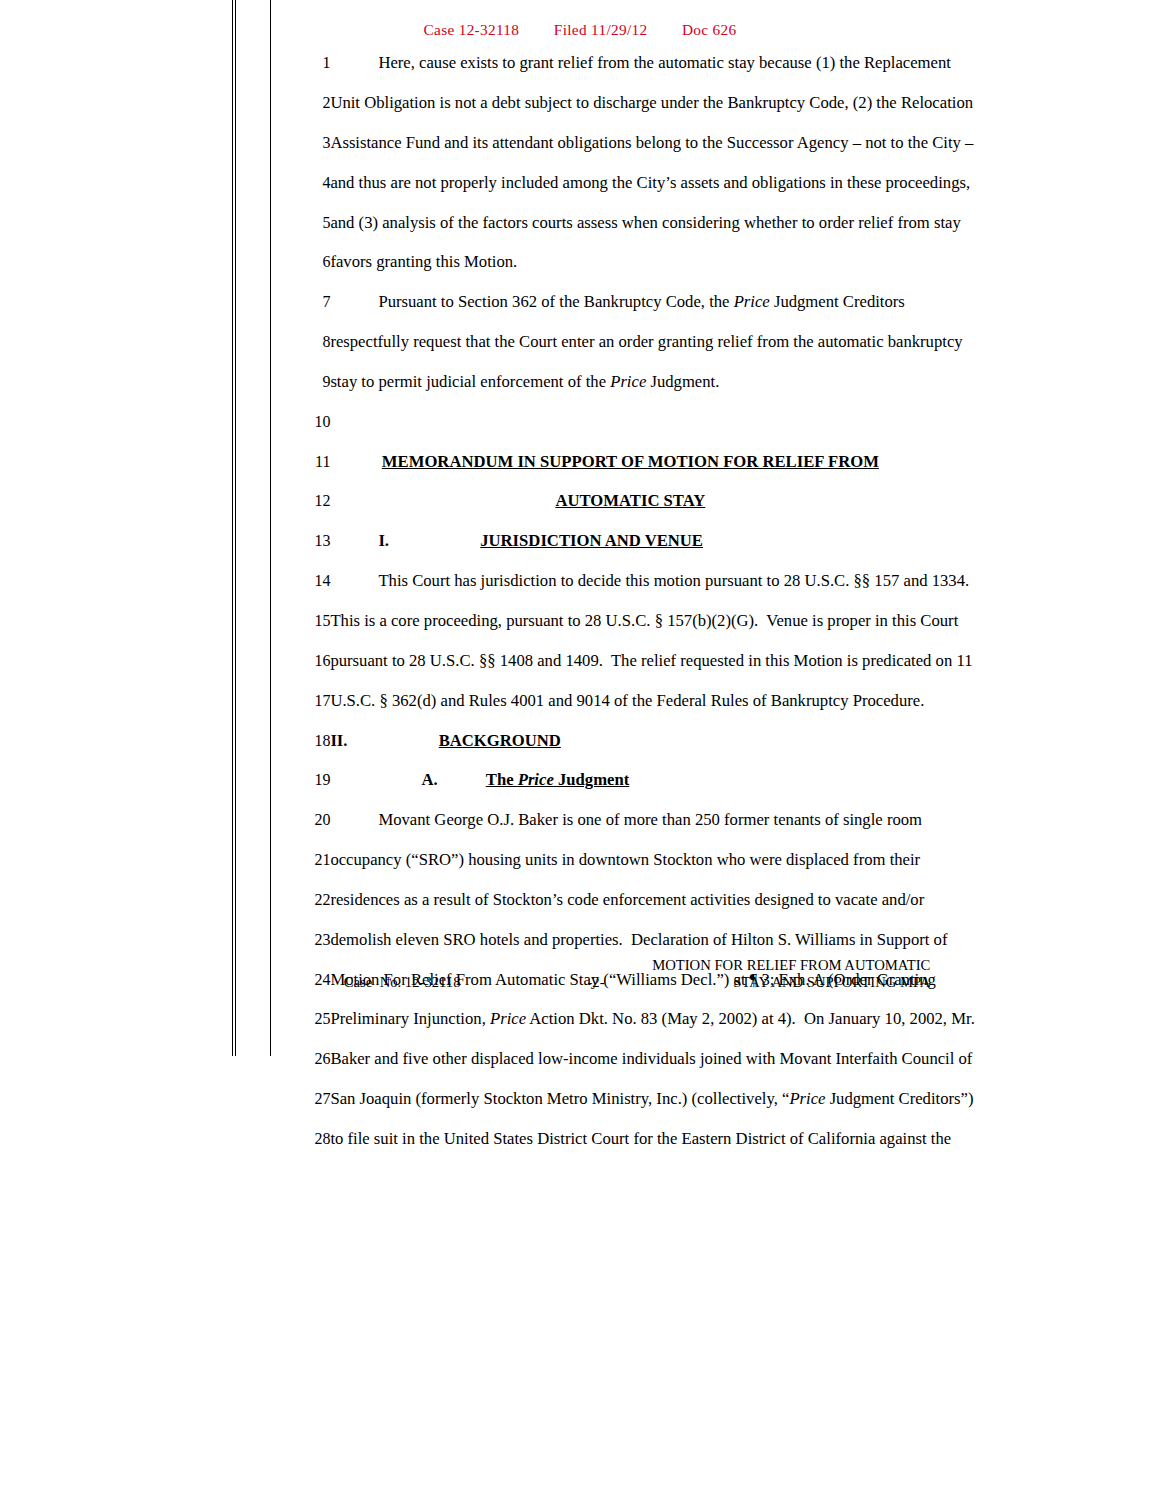Case 12-32118 Filed 11/29/12 Doc 626
| 1 | Here, cause exists to grant relief from the automatic stay because (1) the Replacement |
| 2 | Unit Obligation is not a debt subject to discharge under the Bankruptcy Code, (2) the Relocation |
| 3 | Assistance Fund and its attendant obligations belong to the Successor Agency – not to the City – |
| 4 | and thus are not properly included among the City’s assets and obligations in these proceedings, |
| 5 | and (3) analysis of the factors courts assess when considering whether to order relief from stay |
| 6 | favors granting this Motion. |
| 7 | Pursuant to Section 362 of the Bankruptcy Code, the Price Judgment Creditors |
| 8 | respectfully request that the Court enter an order granting relief from the automatic bankruptcy |
| 9 | stay to permit judicial enforcement of the Price Judgment. |
| 10 | |
| 11 | MEMORANDUM IN SUPPORT OF MOTION FOR RELIEF FROM |
| 12 | AUTOMATIC STAY |
| 13 | I. JURISDICTION AND VENUE |
| 14 | This Court has jurisdiction to decide this motion pursuant to 28 U.S.C. §§ 157 and 1334. |
| 15 | This is a core proceeding, pursuant to 28 U.S.C. § 157(b)(2)(G). Venue is proper in this Court |
| 16 | pursuant to 28 U.S.C. §§ 1408 and 1409. The relief requested in this Motion is predicated on 11 |
| 17 | U.S.C. § 362(d) and Rules 4001 and 9014 of the Federal Rules of Bankruptcy Procedure. |
| 18 | II. BACKGROUND |
| 19 | A. The Price Judgment |
| 20 | Movant George O.J. Baker is one of more than 250 former tenants of single room |
| 21 | occupancy (“SRO”) housing units in downtown Stockton who were displaced from their |
| 22 | residences as a result of Stockton’s code enforcement activities designed to vacate and/or |
| 23 | demolish eleven SRO hotels and properties. Declaration of Hilton S. Williams in Support of |
| 24 | Motion For Relief From Automatic Stay (“Williams Decl.”) at ¶ 3; Exh. A (Order Granting |
| 25 | Preliminary Injunction, Price Action Dkt. No. 83 (May 2, 2002) at 4). On January 10, 2002, Mr. |
| 26 | Baker and five other displaced low-income individuals joined with Movant Interfaith Council of |
| 27 | San Joaquin (formerly Stockton Metro Ministry, Inc.) (collectively, “ Price Judgment Creditors”) |
| 28 | to file suit in the United States District Court for the Eastern District of California against the |
| Case No. 12-32118 | -2- | MOTION FOR RELIEF FROM AUTOMATIC STAY AND SUPPORTING MPA |